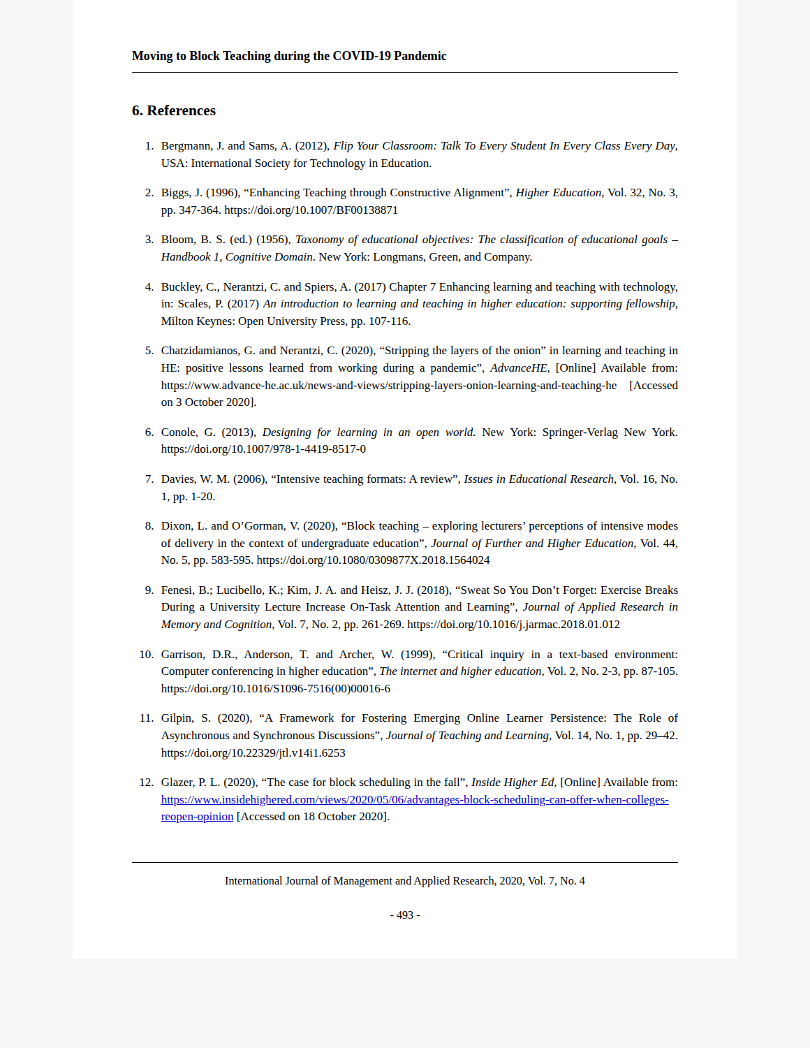Moving to Block Teaching during the COVID-19 Pandemic
6. References
Bergmann, J. and Sams, A. (2012), Flip Your Classroom: Talk To Every Student In Every Class Every Day, USA: International Society for Technology in Education.
Biggs, J. (1996), “Enhancing Teaching through Constructive Alignment”, Higher Education, Vol. 32, No. 3, pp. 347-364. https://doi.org/10.1007/BF00138871
Bloom, B. S. (ed.) (1956), Taxonomy of educational objectives: The classification of educational goals – Handbook 1, Cognitive Domain. New York: Longmans, Green, and Company.
Buckley, C., Nerantzi, C. and Spiers, A. (2017) Chapter 7 Enhancing learning and teaching with technology, in: Scales, P. (2017) An introduction to learning and teaching in higher education: supporting fellowship, Milton Keynes: Open University Press, pp. 107-116.
Chatzidamianos, G. and Nerantzi, C. (2020), “Stripping the layers of the onion” in learning and teaching in HE: positive lessons learned from working during a pandemic”, AdvanceHE, [Online] Available from: https://www.advance-he.ac.uk/news-and-views/stripping-layers-onion-learning-and-teaching-he [Accessed on 3 October 2020].
Conole, G. (2013), Designing for learning in an open world. New York: Springer-Verlag New York. https://doi.org/10.1007/978-1-4419-8517-0
Davies, W. M. (2006), “Intensive teaching formats: A review”, Issues in Educational Research, Vol. 16, No. 1, pp. 1-20.
Dixon, L. and O’Gorman, V. (2020), “Block teaching – exploring lecturers’ perceptions of intensive modes of delivery in the context of undergraduate education”, Journal of Further and Higher Education, Vol. 44, No. 5, pp. 583-595. https://doi.org/10.1080/0309877X.2018.1564024
Fenesi, B.; Lucibello, K.; Kim, J. A. and Heisz, J. J. (2018), “Sweat So You Don’t Forget: Exercise Breaks During a University Lecture Increase On-Task Attention and Learning”, Journal of Applied Research in Memory and Cognition, Vol. 7, No. 2, pp. 261-269. https://doi.org/10.1016/j.jarmac.2018.01.012
Garrison, D.R., Anderson, T. and Archer, W. (1999), “Critical inquiry in a text-based environment: Computer conferencing in higher education”, The internet and higher education, Vol. 2, No. 2-3, pp. 87-105. https://doi.org/10.1016/S1096-7516(00)00016-6
Gilpin, S. (2020), “A Framework for Fostering Emerging Online Learner Persistence: The Role of Asynchronous and Synchronous Discussions”, Journal of Teaching and Learning, Vol. 14, No. 1, pp. 29–42. https://doi.org/10.22329/jtl.v14i1.6253
Glazer, P. L. (2020), “The case for block scheduling in the fall”, Inside Higher Ed, [Online] Available from: https://www.insidehighered.com/views/2020/05/06/advantages-block-scheduling-can-offer-when-colleges-reopen-opinion [Accessed on 18 October 2020].
International Journal of Management and Applied Research, 2020, Vol. 7, No. 4
- 493 -